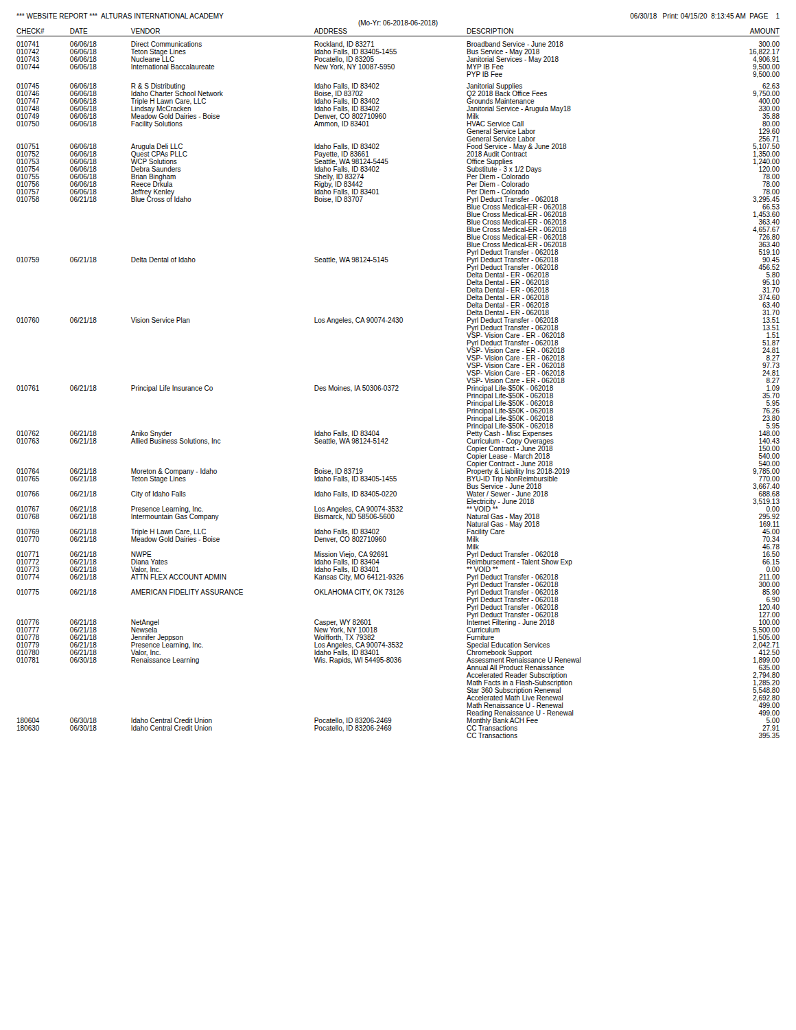*** WEBSITE REPORT *** ALTURAS INTERNATIONAL ACADEMY
06/30/18 Print: 04/15/20 8:13:45 AM PAGE 1
(Mo-Yr: 06-2018-06-2018)
| CHECK# | DATE | VENDOR | ADDRESS | DESCRIPTION | AMOUNT |
| --- | --- | --- | --- | --- | --- |
| 010741 | 06/06/18 | Direct Communications | Rockland, ID 83271 | Broadband Service - June 2018 | 300.00 |
| 010742 | 06/06/18 | Teton Stage Lines | Idaho Falls, ID 83405-1455 | Bus Service - May 2018 | 16,822.17 |
| 010743 | 06/06/18 | Nucleane LLC | Pocatello, ID 83205 | Janitorial Services - May 2018 | 4,906.91 |
| 010744 | 06/06/18 | International Baccalaureate | New York, NY 10087-5950 | MYP IB Fee | 9,500.00 |
| | | | | PYP IB Fee | 9,500.00 |
| 010745 | 06/06/18 | R & S Distributing | Idaho Falls, ID 83402 | Janitorial Supplies | 62.63 |
| 010746 | 06/06/18 | Idaho Charter School Network | Boise, ID 83702 | Q2 2018 Back Office Fees | 9,750.00 |
| 010747 | 06/06/18 | Triple H Lawn Care, LLC | Idaho Falls, ID 83402 | Grounds Maintenance | 400.00 |
| 010748 | 06/06/18 | Lindsay McCracken | Idaho Falls, ID 83402 | Janitorial Service - Arugula May18 | 330.00 |
| 010749 | 06/06/18 | Meadow Gold Dairies - Boise | Denver, CO 802710960 | Milk | 35.88 |
| 010750 | 06/06/18 | Facility Solutions | Ammon, ID 83401 | HVAC Service Call | 80.00 |
| | | | | General Service Labor | 129.60 |
| | | | | General Service Labor | 256.71 |
| 010751 | 06/06/18 | Arugula Deli LLC | Idaho Falls, ID 83402 | Food Service - May & June 2018 | 5,107.50 |
| 010752 | 06/06/18 | Quest CPAs PLLC | Payette, ID 83661 | 2018 Audit Contract | 1,350.00 |
| 010753 | 06/06/18 | WCP Solutions | Seattle, WA 98124-5445 | Office Supplies | 1,240.00 |
| 010754 | 06/06/18 | Debra Saunders | Idaho Falls, ID 83402 | Substitute - 3 x 1/2 Days | 120.00 |
| 010755 | 06/06/18 | Brian Bingham | Shelly, ID 83274 | Per Diem - Colorado | 78.00 |
| 010756 | 06/06/18 | Reece Drkula | Rigby, ID 83442 | Per Diem - Colorado | 78.00 |
| 010757 | 06/06/18 | Jeffrey Kenley | Idaho Falls, ID 83401 | Per Diem - Colorado | 78.00 |
| 010758 | 06/21/18 | Blue Cross of Idaho | Boise, ID 83707 | Pyrl Deduct Transfer - 062018 | 3,295.45 |
| | | | | Blue Cross Medical-ER - 062018 | 66.53 |
| | | | | Blue Cross Medical-ER - 062018 | 1,453.60 |
| | | | | Blue Cross Medical-ER - 062018 | 363.40 |
| | | | | Blue Cross Medical-ER - 062018 | 4,657.67 |
| | | | | Blue Cross Medical-ER - 062018 | 726.80 |
| | | | | Blue Cross Medical-ER - 062018 | 363.40 |
| | | | | Pyrl Deduct Transfer - 062018 | 519.10 |
| 010759 | 06/21/18 | Delta Dental of Idaho | Seattle, WA 98124-5145 | Pyrl Deduct Transfer - 062018 | 90.45 |
| | | | | Pyrl Deduct Transfer - 062018 | 456.52 |
| | | | | Delta Dental - ER - 062018 | 5.80 |
| | | | | Delta Dental - ER - 062018 | 95.10 |
| | | | | Delta Dental - ER - 062018 | 31.70 |
| | | | | Delta Dental - ER - 062018 | 374.60 |
| | | | | Delta Dental - ER - 062018 | 63.40 |
| | | | | Delta Dental - ER - 062018 | 31.70 |
| 010760 | 06/21/18 | Vision Service Plan | Los Angeles, CA 90074-2430 | Pyrl Deduct Transfer - 062018 | 13.51 |
| | | | | Pyrl Deduct Transfer - 062018 | 13.51 |
| | | | | VSP- Vision Care - ER - 062018 | 1.51 |
| | | | | Pyrl Deduct Transfer - 062018 | 51.87 |
| | | | | VSP- Vision Care - ER - 062018 | 24.81 |
| | | | | VSP- Vision Care - ER - 062018 | 8.27 |
| | | | | VSP- Vision Care - ER - 062018 | 97.73 |
| | | | | VSP- Vision Care - ER - 062018 | 24.81 |
| | | | | VSP- Vision Care - ER - 062018 | 8.27 |
| 010761 | 06/21/18 | Principal Life Insurance Co | Des Moines, IA 50306-0372 | Principal Life-$50K - 062018 | 1.09 |
| | | | | Principal Life-$50K - 062018 | 35.70 |
| | | | | Principal Life-$50K - 062018 | 5.95 |
| | | | | Principal Life-$50K - 062018 | 76.26 |
| | | | | Principal Life-$50K - 062018 | 23.80 |
| | | | | Principal Life-$50K - 062018 | 5.95 |
| 010762 | 06/21/18 | Aniko Snyder | Idaho Falls, ID 83404 | Petty Cash - Misc Expenses | 148.00 |
| 010763 | 06/21/18 | Allied Business Solutions, Inc | Seattle, WA 98124-5142 | Curriculum - Copy Overages | 140.43 |
| | | | | Copier Contract - June 2018 | 150.00 |
| | | | | Copier Lease - March 2018 | 540.00 |
| | | | | Copier Contract - June 2018 | 540.00 |
| 010764 | 06/21/18 | Moreton & Company - Idaho | Boise, ID 83719 | Property & Liability Ins 2018-2019 | 9,785.00 |
| 010765 | 06/21/18 | Teton Stage Lines | Idaho Falls, ID 83405-1455 | BYU-ID Trip NonReimbursible | 770.00 |
| | | | | Bus Service - June 2018 | 3,667.40 |
| 010766 | 06/21/18 | City of Idaho Falls | Idaho Falls, ID 83405-0220 | Water / Sewer - June 2018 | 688.68 |
| | | | | Electricity - June 2018 | 3,519.13 |
| 010767 | 06/21/18 | Presence Learning, Inc. | Los Angeles, CA 90074-3532 | ** VOID ** | 0.00 |
| 010768 | 06/21/18 | Intermountain Gas Company | Bismarck, ND 58506-5600 | Natural Gas - May 2018 | 295.92 |
| | | | | Natural Gas - May 2018 | 169.11 |
| 010769 | 06/21/18 | Triple H Lawn Care, LLC | Idaho Falls, ID 83402 | Facility Care | 45.00 |
| 010770 | 06/21/18 | Meadow Gold Dairies - Boise | Denver, CO 802710960 | Milk | 70.34 |
| | | | | Milk | 46.78 |
| 010771 | 06/21/18 | NWPE | Mission Viejo, CA 92691 | Pyrl Deduct Transfer - 062018 | 16.50 |
| 010772 | 06/21/18 | Diana Yates | Idaho Falls, ID 83404 | Reimbursement - Talent Show Exp | 66.15 |
| 010773 | 06/21/18 | Valor, Inc. | Idaho Falls, ID 83401 | ** VOID ** | 0.00 |
| 010774 | 06/21/18 | ATTN FLEX ACCOUNT ADMIN | Kansas City, MO 64121-9326 | Pyrl Deduct Transfer - 062018 | 211.00 |
| | | | | Pyrl Deduct Transfer - 062018 | 300.00 |
| 010775 | 06/21/18 | AMERICAN FIDELITY ASSURANCE | OKLAHOMA CITY, OK 73126 | Pyrl Deduct Transfer - 062018 | 85.90 |
| | | | | Pyrl Deduct Transfer - 062018 | 6.90 |
| | | | | Pyrl Deduct Transfer - 062018 | 120.40 |
| | | | | Pyrl Deduct Transfer - 062018 | 127.00 |
| 010776 | 06/21/18 | NetAngel | Casper, WY 82601 | Internet Filtering - June 2018 | 100.00 |
| 010777 | 06/21/18 | Newsela | New York, NY 10018 | Curriculum | 5,500.00 |
| 010778 | 06/21/18 | Jennifer Jeppson | Wolfforth, TX 79382 | Furniture | 1,505.00 |
| 010779 | 06/21/18 | Presence Learning, Inc. | Los Angeles, CA 90074-3532 | Special Education Services | 2,042.71 |
| 010780 | 06/21/18 | Valor, Inc. | Idaho Falls, ID 83401 | Chromebook Support | 412.50 |
| 010781 | 06/30/18 | Renaissance Learning | Wis. Rapids, WI 54495-8036 | Assessment Renaissance U Renewal | 1,899.00 |
| | | | | Annual All Product Renaissance | 635.00 |
| | | | | Accelerated Reader Subscription | 2,794.80 |
| | | | | Math Facts in a Flash-Subscription | 1,285.20 |
| | | | | Star 360 Subscription Renewal | 5,548.80 |
| | | | | Accelerated Math Live Renewal | 2,692.80 |
| | | | | Math Renaissance U - Renewal | 499.00 |
| | | | | Reading Renaissance U - Renewal | 499.00 |
| 180604 | 06/30/18 | Idaho Central Credit Union | Pocatello, ID 83206-2469 | Monthly Bank ACH Fee | 5.00 |
| 180630 | 06/30/18 | Idaho Central Credit Union | Pocatello, ID 83206-2469 | CC Transactions | 27.91 |
| | | | | CC Transactions | 395.35 |